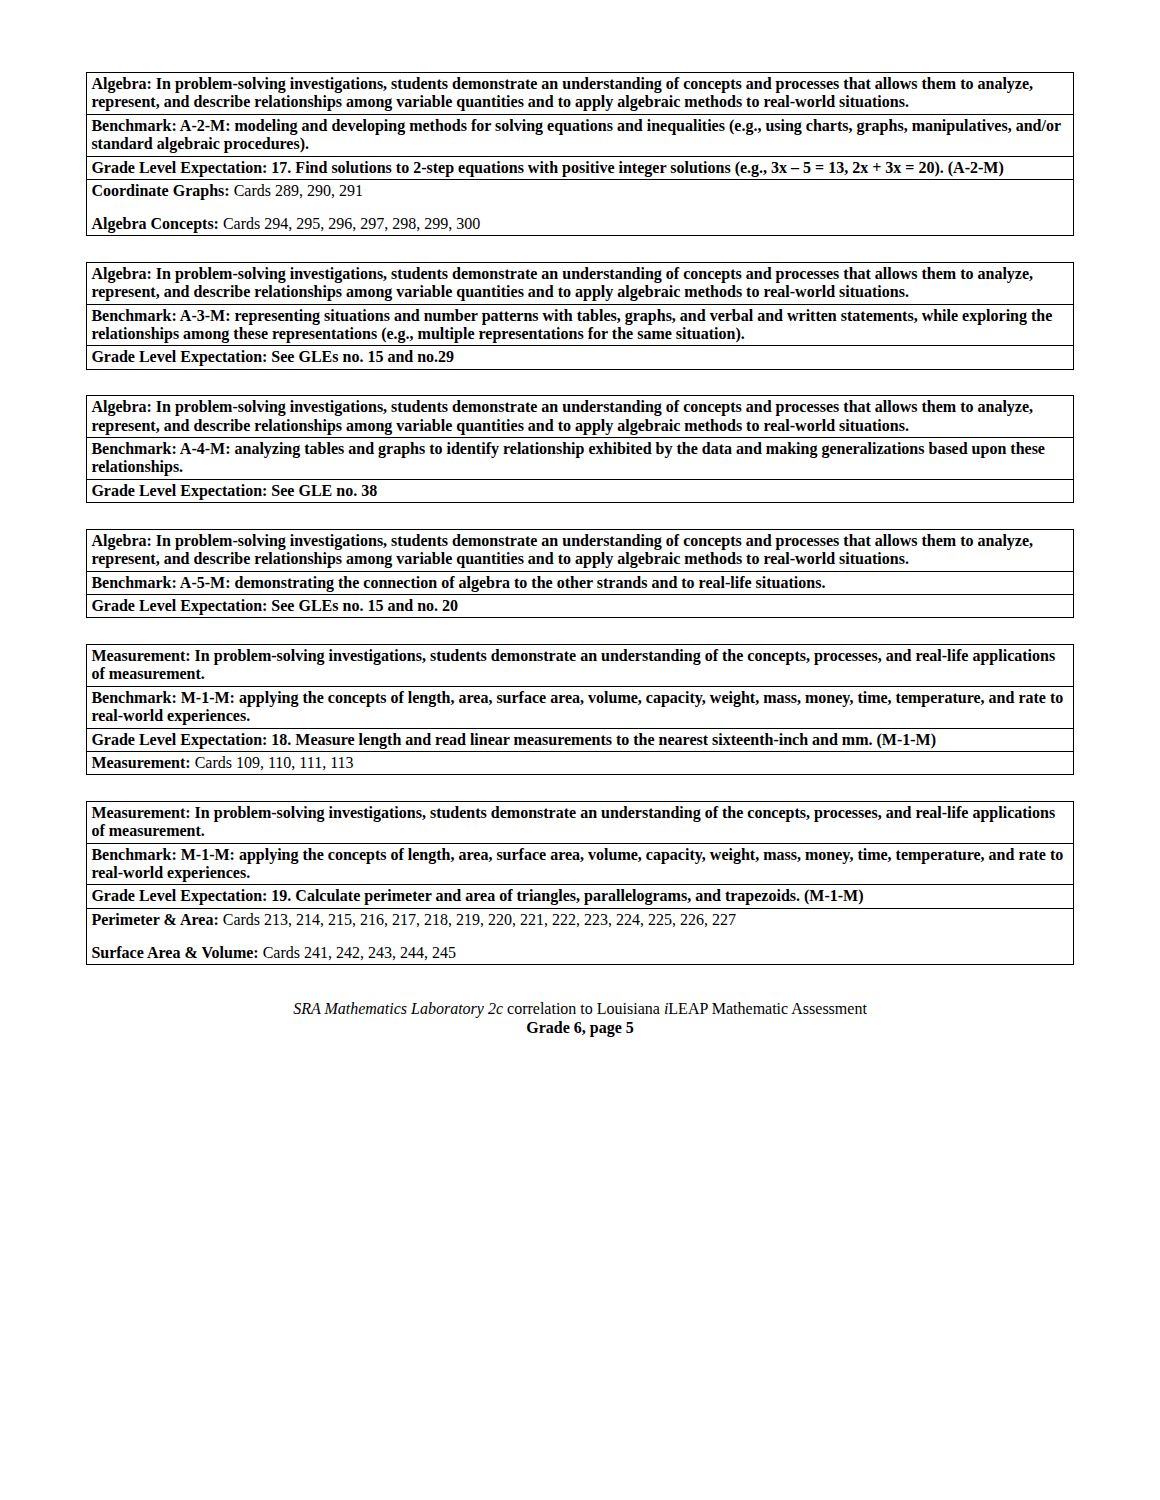| Algebra: In problem-solving investigations, students demonstrate an understanding of concepts and processes that allows them to analyze, represent, and describe relationships among variable quantities and to apply algebraic methods to real-world situations. |
| Benchmark: A-2-M: modeling and developing methods for solving equations and inequalities (e.g., using charts, graphs, manipulatives, and/or standard algebraic procedures). |
| Grade Level Expectation: 17. Find solutions to 2-step equations with positive integer solutions (e.g., 3x – 5 = 13, 2x + 3x = 20). (A-2-M) |
| Coordinate Graphs: Cards 289, 290, 291 Algebra Concepts: Cards 294, 295, 296, 297, 298, 299, 300 |
| Algebra: In problem-solving investigations, students demonstrate an understanding of concepts and processes that allows them to analyze, represent, and describe relationships among variable quantities and to apply algebraic methods to real-world situations. |
| Benchmark: A-3-M: representing situations and number patterns with tables, graphs, and verbal and written statements, while exploring the relationships among these representations (e.g., multiple representations for the same situation). |
| Grade Level Expectation: See GLEs no. 15 and no.29 |
| Algebra: In problem-solving investigations, students demonstrate an understanding of concepts and processes that allows them to analyze, represent, and describe relationships among variable quantities and to apply algebraic methods to real-world situations. |
| Benchmark: A-4-M: analyzing tables and graphs to identify relationship exhibited by the data and making generalizations based upon these relationships. |
| Grade Level Expectation: See GLE no. 38 |
| Algebra: In problem-solving investigations, students demonstrate an understanding of concepts and processes that allows them to analyze, represent, and describe relationships among variable quantities and to apply algebraic methods to real-world situations. |
| Benchmark: A-5-M: demonstrating the connection of algebra to the other strands and to real-life situations. |
| Grade Level Expectation: See GLEs no. 15 and no. 20 |
| Measurement: In problem-solving investigations, students demonstrate an understanding of the concepts, processes, and real-life applications of measurement. |
| Benchmark: M-1-M: applying the concepts of length, area, surface area, volume, capacity, weight, mass, money, time, temperature, and rate to real-world experiences. |
| Grade Level Expectation: 18. Measure length and read linear measurements to the nearest sixteenth-inch and mm. (M-1-M) |
| Measurement: Cards 109, 110, 111, 113 |
| Measurement: In problem-solving investigations, students demonstrate an understanding of the concepts, processes, and real-life applications of measurement. |
| Benchmark: M-1-M: applying the concepts of length, area, surface area, volume, capacity, weight, mass, money, time, temperature, and rate to real-world experiences. |
| Grade Level Expectation: 19. Calculate perimeter and area of triangles, parallelograms, and trapezoids. (M-1-M) |
| Perimeter & Area: Cards 213, 214, 215, 216, 217, 218, 219, 220, 221, 222, 223, 224, 225, 226, 227 Surface Area & Volume: Cards 241, 242, 243, 244, 245 |
SRA Mathematics Laboratory 2c correlation to Louisiana iLEAP Mathematic Assessment
Grade 6, page 5